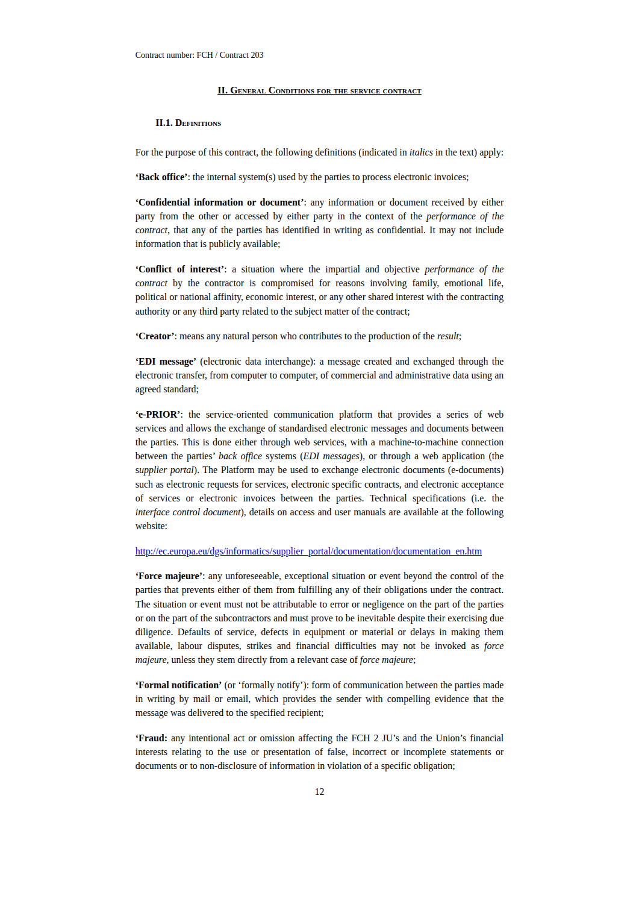Contract number: FCH / Contract 203
II. General Conditions for the service contract
II.1. Definitions
For the purpose of this contract, the following definitions (indicated in italics in the text) apply:
‘Back office’: the internal system(s) used by the parties to process electronic invoices;
‘Confidential information or document’: any information or document received by either party from the other or accessed by either party in the context of the performance of the contract, that any of the parties has identified in writing as confidential. It may not include information that is publicly available;
‘Conflict of interest’: a situation where the impartial and objective performance of the contract by the contractor is compromised for reasons involving family, emotional life, political or national affinity, economic interest, or any other shared interest with the contracting authority or any third party related to the subject matter of the contract;
‘Creator’: means any natural person who contributes to the production of the result;
‘EDI message’ (electronic data interchange): a message created and exchanged through the electronic transfer, from computer to computer, of commercial and administrative data using an agreed standard;
‘e-PRIOR’: the service-oriented communication platform that provides a series of web services and allows the exchange of standardised electronic messages and documents between the parties. This is done either through web services, with a machine-to-machine connection between the parties’ back office systems (EDI messages), or through a web application (the supplier portal). The Platform may be used to exchange electronic documents (e-documents) such as electronic requests for services, electronic specific contracts, and electronic acceptance of services or electronic invoices between the parties. Technical specifications (i.e. the interface control document), details on access and user manuals are available at the following website:
http://ec.europa.eu/dgs/informatics/supplier_portal/documentation/documentation_en.htm
‘Force majeure’: any unforeseeable, exceptional situation or event beyond the control of the parties that prevents either of them from fulfilling any of their obligations under the contract. The situation or event must not be attributable to error or negligence on the part of the parties or on the part of the subcontractors and must prove to be inevitable despite their exercising due diligence. Defaults of service, defects in equipment or material or delays in making them available, labour disputes, strikes and financial difficulties may not be invoked as force majeure, unless they stem directly from a relevant case of force majeure;
‘Formal notification’ (or ‘formally notify’): form of communication between the parties made in writing by mail or email, which provides the sender with compelling evidence that the message was delivered to the specified recipient;
‘Fraud: any intentional act or omission affecting the FCH 2 JU’s and the Union’s financial interests relating to the use or presentation of false, incorrect or incomplete statements or documents or to non-disclosure of information in violation of a specific obligation;
12